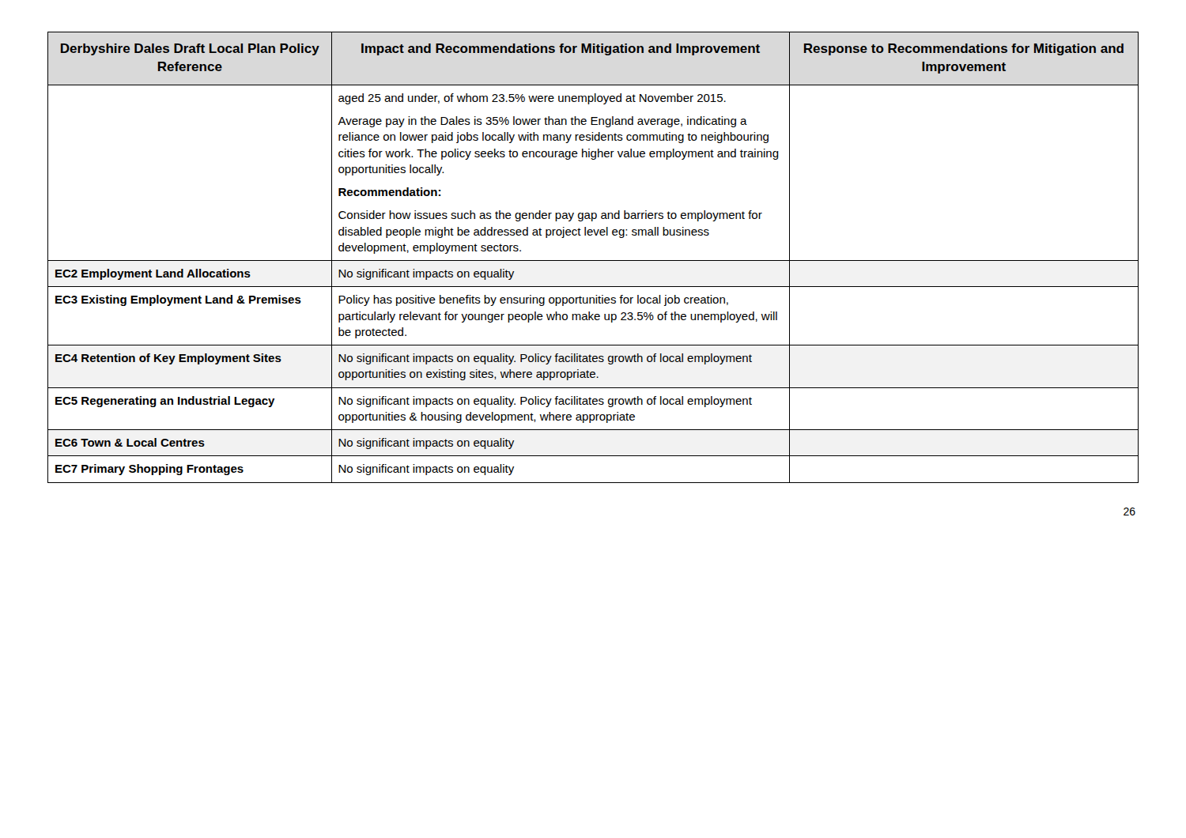| Derbyshire Dales Draft Local Plan Policy Reference | Impact and Recommendations for Mitigation and Improvement | Response to Recommendations for Mitigation and Improvement |
| --- | --- | --- |
| | aged 25 and under, of whom 23.5% were unemployed at November 2015. Average pay in the Dales is 35% lower than the England average, indicating a reliance on lower paid jobs locally with many residents commuting to neighbouring cities for work. The policy seeks to encourage higher value employment and training opportunities locally. Recommendation: Consider how issues such as the gender pay gap and barriers to employment for disabled people might be addressed at project level eg: small business development, employment sectors. | |
| EC2 Employment Land Allocations | No significant impacts on equality | |
| EC3 Existing Employment Land & Premises | Policy has positive benefits by ensuring opportunities for local job creation, particularly relevant for younger people who make up 23.5% of the unemployed, will be protected. | |
| EC4 Retention of Key Employment Sites | No significant impacts on equality. Policy facilitates growth of local employment opportunities on existing sites, where appropriate. | |
| EC5 Regenerating an Industrial Legacy | No significant impacts on equality. Policy facilitates growth of local employment opportunities & housing development, where appropriate | |
| EC6 Town & Local Centres | No significant impacts on equality | |
| EC7 Primary Shopping Frontages | No significant impacts on equality | |
26